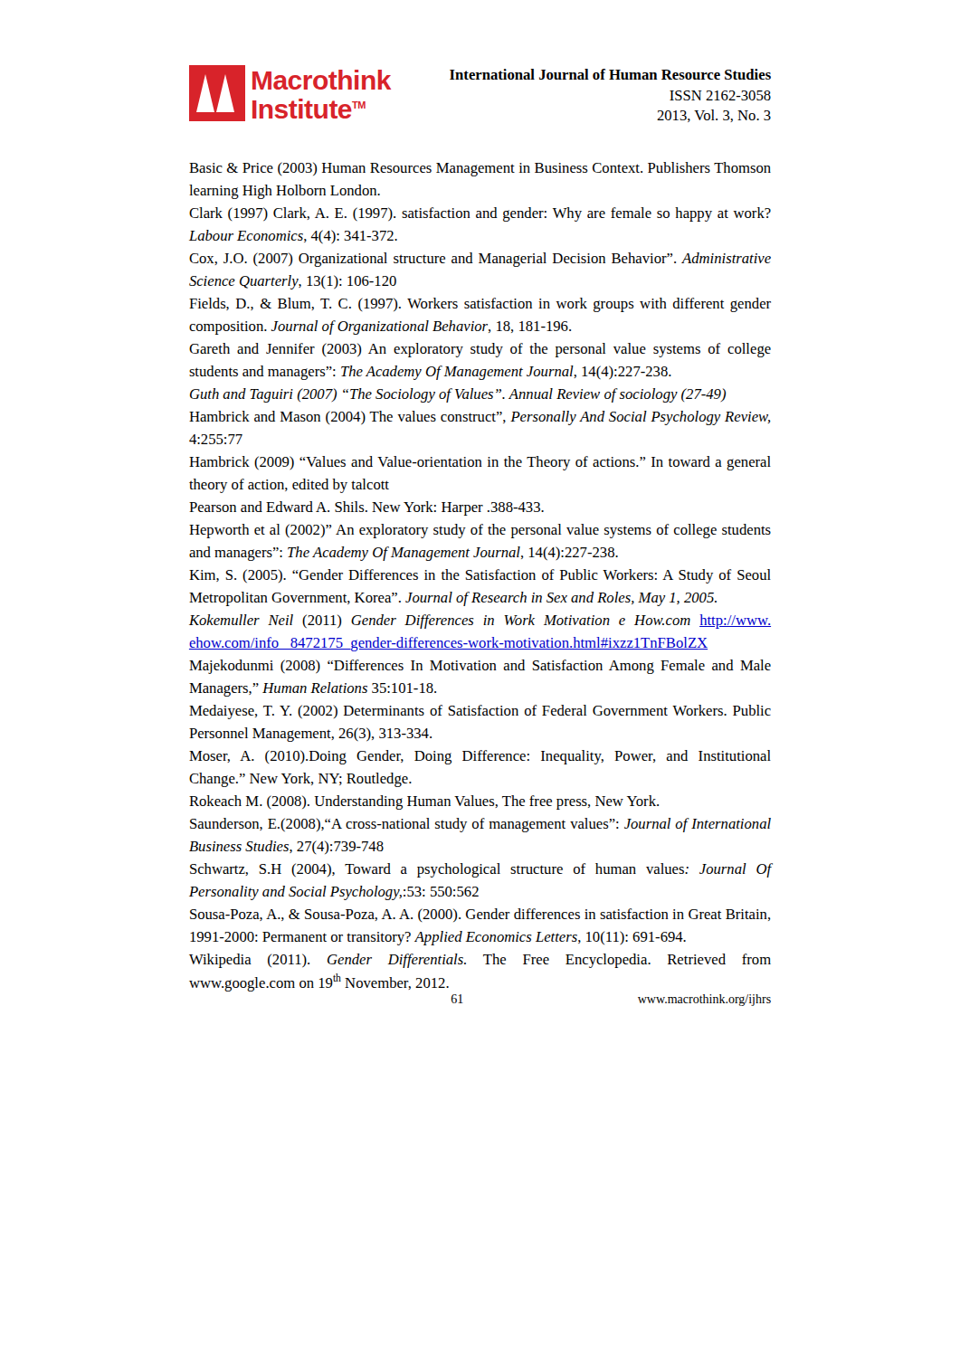Macrothink
InstituteTM
International Journal of Human Resource Studies
ISSN 2162-3058
2013, Vol. 3, No. 3
Basic & Price (2003) Human Resources Management in Business Context. Publishers Thomson learning High Holborn London.
Clark (1997) Clark, A. E. (1997). satisfaction and gender: Why are female so happy at work? Labour Economics, 4(4): 341-372.
Cox, J.O. (2007) Organizational structure and Managerial Decision Behavior”. Administrative Science Quarterly, 13(1): 106-120
Fields, D., & Blum, T. C. (1997). Workers satisfaction in work groups with different gender composition. Journal of Organizational Behavior, 18, 181-196.
Gareth and Jennifer (2003) An exploratory study of the personal value systems of college students and managers”: The Academy Of Management Journal, 14(4):227-238.
Guth and Taguiri (2007) “The Sociology of Values”. Annual Review of sociology (27-49)
Hambrick and Mason (2004) The values construct”, Personally And Social Psychology Review, 4:255:77
Hambrick (2009) “Values and Value-orientation in the Theory of actions.” In toward a general theory of action, edited by talcott
Pearson and Edward A. Shils. New York: Harper .388-433.
Hepworth et al (2002)” An exploratory study of the personal value systems of college students and managers”: The Academy Of Management Journal, 14(4):227-238.
Kim, S. (2005). “Gender Differences in the Satisfaction of Public Workers: A Study of Seoul Metropolitan Government, Korea”. Journal of Research in Sex and Roles, May 1, 2005.
Kokemuller Neil (2011) Gender Differences in Work Motivation e How.com http://www. ehow.com/info _8472175_gender-differences-work-motivation.html#ixzz1TnFBolZX
Majekodunmi (2008) “Differences In Motivation and Satisfaction Among Female and Male Managers,” Human Relations 35:101-18.
Medaiyese, T. Y. (2002) Determinants of Satisfaction of Federal Government Workers. Public Personnel Management, 26(3), 313-334.
Moser, A. (2010).Doing Gender, Doing Difference: Inequality, Power, and Institutional Change.” New York, NY; Routledge.
Rokeach M. (2008). Understanding Human Values, The free press, New York.
Saunderson, E.(2008),“A cross-national study of management values”: Journal of International Business Studies, 27(4):739-748
Schwartz, S.H (2004), Toward a psychological structure of human values: Journal Of Personality and Social Psychology,:53: 550:562
Sousa-Poza, A., & Sousa-Poza, A. A. (2000). Gender differences in satisfaction in Great Britain, 1991-2000: Permanent or transitory? Applied Economics Letters, 10(11): 691-694.
Wikipedia (2011). Gender Differentials. The Free Encyclopedia. Retrieved from www.google.com on 19th November, 2012.
61
www.macrothink.org/ijhrs